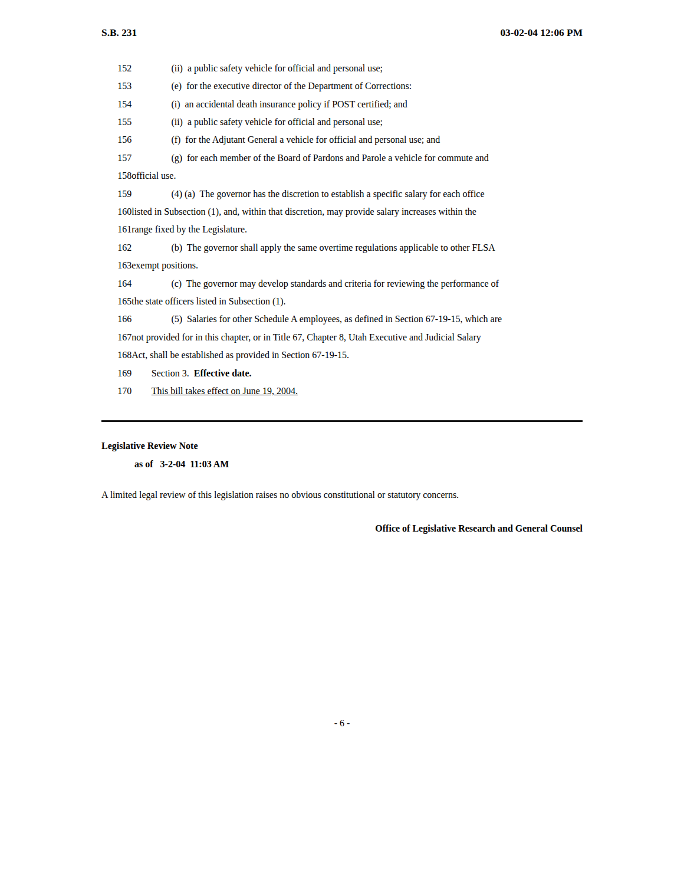S.B. 231 03-02-04 12:06 PM
| 152 | (ii) a public safety vehicle for official and personal use; |
| 153 | (e) for the executive director of the Department of Corrections: |
| 154 | (i) an accidental death insurance policy if POST certified; and |
| 155 | (ii) a public safety vehicle for official and personal use; |
| 156 | (f) for the Adjutant General a vehicle for official and personal use; and |
| 157 | (g) for each member of the Board of Pardons and Parole a vehicle for commute and |
| 158 | official use. |
| 159 | (4) (a) The governor has the discretion to establish a specific salary for each office |
| 160 | listed in Subsection (1), and, within that discretion, may provide salary increases within the |
| 161 | range fixed by the Legislature. |
| 162 | (b) The governor shall apply the same overtime regulations applicable to other FLSA |
| 163 | exempt positions. |
| 164 | (c) The governor may develop standards and criteria for reviewing the performance of |
| 165 | the state officers listed in Subsection (1). |
| 166 | (5) Salaries for other Schedule A employees, as defined in Section 67-19-15, which are |
| 167 | not provided for in this chapter, or in Title 67, Chapter 8, Utah Executive and Judicial Salary |
| 168 | Act, shall be established as provided in Section 67-19-15. |
| 169 | Section 3. Effective date. |
| 170 | This bill takes effect on June 19, 2004. |
Legislative Review Note
as of 3-2-04 11:03 AM
A limited legal review of this legislation raises no obvious constitutional or statutory concerns.
Office of Legislative Research and General Counsel
- 6 -